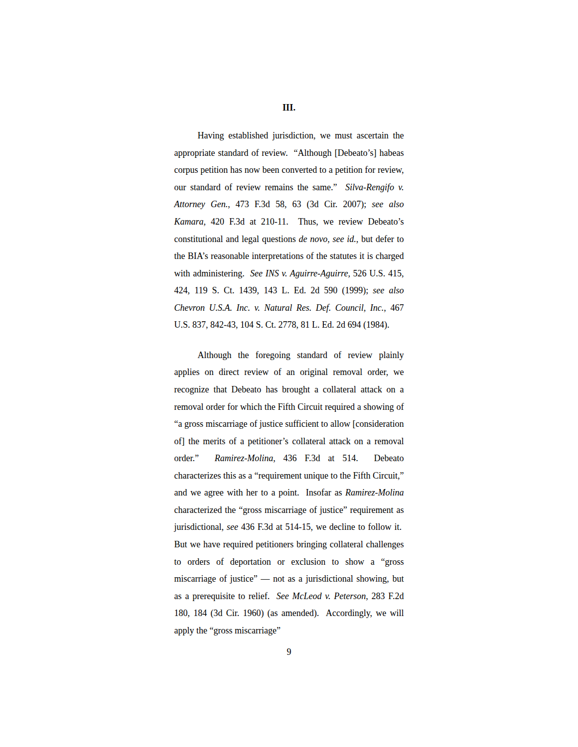III.
Having established jurisdiction, we must ascertain the appropriate standard of review. “Although [Debeato’s] habeas corpus petition has now been converted to a petition for review, our standard of review remains the same.” Silva-Rengifo v. Attorney Gen., 473 F.3d 58, 63 (3d Cir. 2007); see also Kamara, 420 F.3d at 210-11. Thus, we review Debeato’s constitutional and legal questions de novo, see id., but defer to the BIA’s reasonable interpretations of the statutes it is charged with administering. See INS v. Aguirre-Aguirre, 526 U.S. 415, 424, 119 S. Ct. 1439, 143 L. Ed. 2d 590 (1999); see also Chevron U.S.A. Inc. v. Natural Res. Def. Council, Inc., 467 U.S. 837, 842-43, 104 S. Ct. 2778, 81 L. Ed. 2d 694 (1984).
Although the foregoing standard of review plainly applies on direct review of an original removal order, we recognize that Debeato has brought a collateral attack on a removal order for which the Fifth Circuit required a showing of “a gross miscarriage of justice sufficient to allow [consideration of] the merits of a petitioner’s collateral attack on a removal order.” Ramirez-Molina, 436 F.3d at 514. Debeato characterizes this as a “requirement unique to the Fifth Circuit,” and we agree with her to a point. Insofar as Ramirez-Molina characterized the “gross miscarriage of justice” requirement as jurisdictional, see 436 F.3d at 514-15, we decline to follow it. But we have required petitioners bringing collateral challenges to orders of deportation or exclusion to show a “gross miscarriage of justice” — not as a jurisdictional showing, but as a prerequisite to relief. See McLeod v. Peterson, 283 F.2d 180, 184 (3d Cir. 1960) (as amended). Accordingly, we will apply the “gross miscarriage”
9